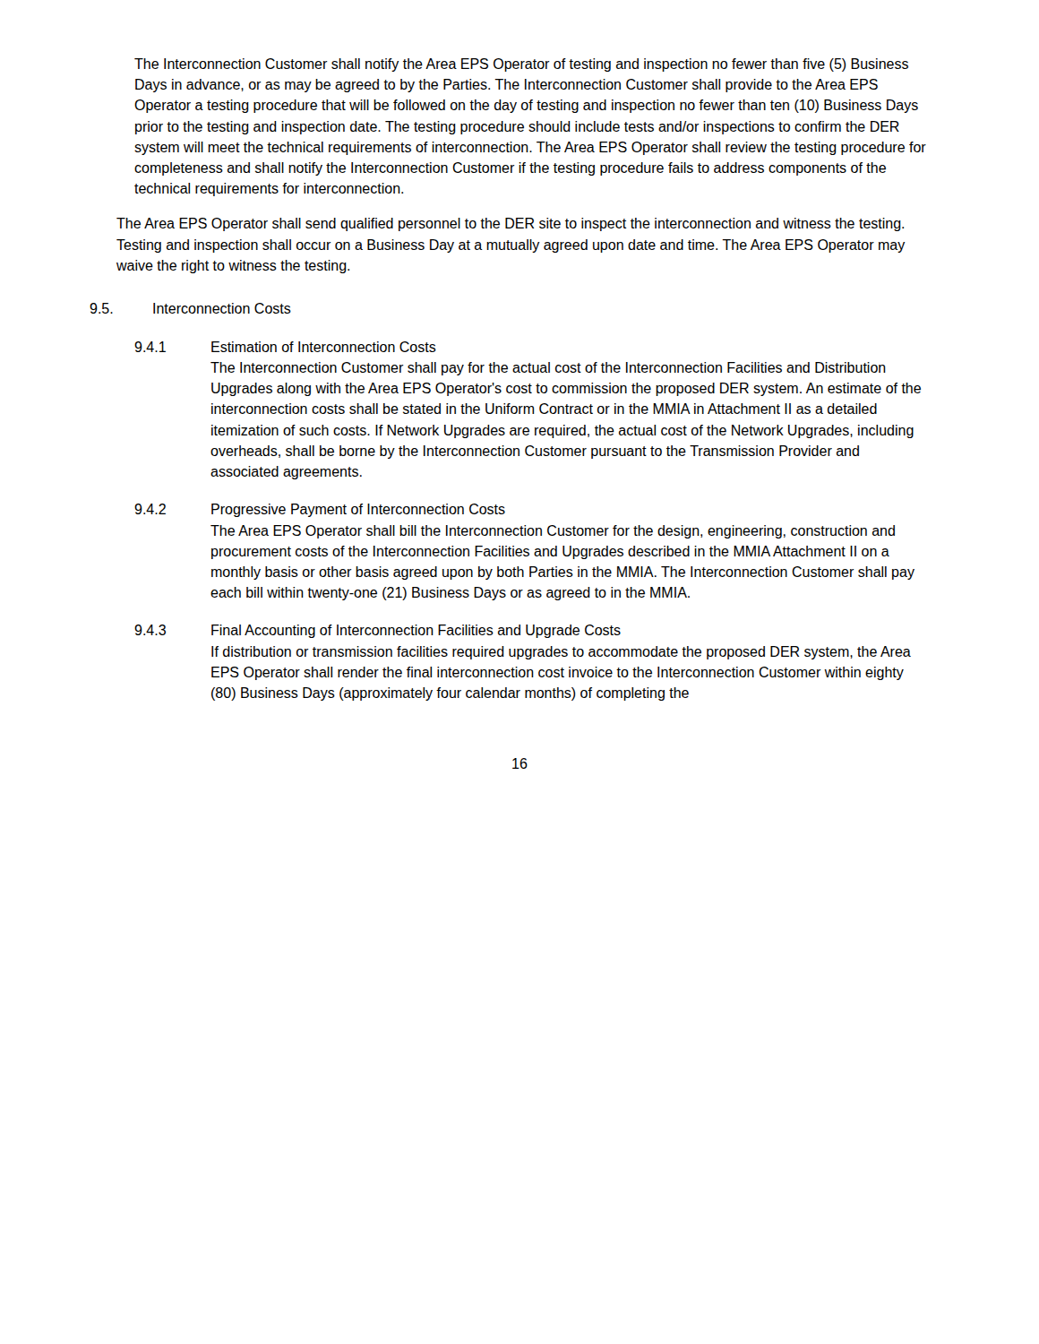The Interconnection Customer shall notify the Area EPS Operator of testing and inspection no fewer than five (5) Business Days in advance, or as may be agreed to by the Parties. The Interconnection Customer shall provide to the Area EPS Operator a testing procedure that will be followed on the day of testing and inspection no fewer than ten (10) Business Days prior to the testing and inspection date. The testing procedure should include tests and/or inspections to confirm the DER system will meet the technical requirements of interconnection. The Area EPS Operator shall review the testing procedure for completeness and shall notify the Interconnection Customer if the testing procedure fails to address components of the technical requirements for interconnection.
The Area EPS Operator shall send qualified personnel to the DER site to inspect the interconnection and witness the testing. Testing and inspection shall occur on a Business Day at a mutually agreed upon date and time. The Area EPS Operator may waive the right to witness the testing.
9.5. Interconnection Costs
9.4.1 Estimation of Interconnection Costs
The Interconnection Customer shall pay for the actual cost of the Interconnection Facilities and Distribution Upgrades along with the Area EPS Operator's cost to commission the proposed DER system. An estimate of the interconnection costs shall be stated in the Uniform Contract or in the MMIA in Attachment II as a detailed itemization of such costs. If Network Upgrades are required, the actual cost of the Network Upgrades, including overheads, shall be borne by the Interconnection Customer pursuant to the Transmission Provider and associated agreements.
9.4.2 Progressive Payment of Interconnection Costs
The Area EPS Operator shall bill the Interconnection Customer for the design, engineering, construction and procurement costs of the Interconnection Facilities and Upgrades described in the MMIA Attachment II on a monthly basis or other basis agreed upon by both Parties in the MMIA. The Interconnection Customer shall pay each bill within twenty-one (21) Business Days or as agreed to in the MMIA.
9.4.3 Final Accounting of Interconnection Facilities and Upgrade Costs
If distribution or transmission facilities required upgrades to accommodate the proposed DER system, the Area EPS Operator shall render the final interconnection cost invoice to the Interconnection Customer within eighty (80) Business Days (approximately four calendar months) of completing the
16